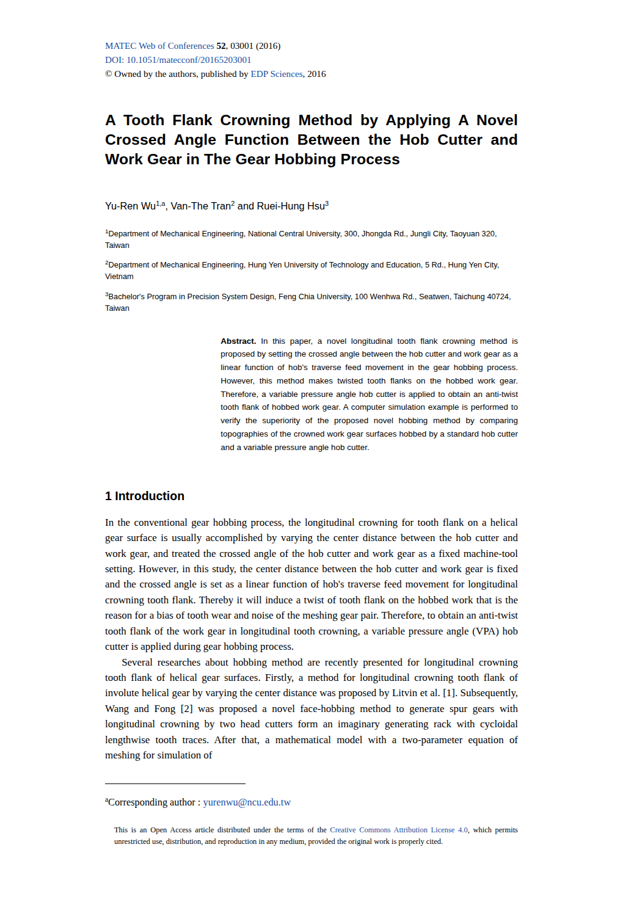MATEC Web of Conferences 52, 03001 (2016)
DOI: 10.1051/matecconf/20165203001
© Owned by the authors, published by EDP Sciences, 2016
A Tooth Flank Crowning Method by Applying A Novel Crossed Angle Function Between the Hob Cutter and Work Gear in The Gear Hobbing Process
Yu-Ren Wu1,a, Van-The Tran2 and Ruei-Hung Hsu3
1Department of Mechanical Engineering, National Central University, 300, Jhongda Rd., Jungli City, Taoyuan 320, Taiwan
2Department of Mechanical Engineering, Hung Yen University of Technology and Education, 5 Rd., Hung Yen City, Vietnam
3Bachelor's Program in Precision System Design, Feng Chia University, 100 Wenhwa Rd., Seatwen, Taichung 40724, Taiwan
Abstract. In this paper, a novel longitudinal tooth flank crowning method is proposed by setting the crossed angle between the hob cutter and work gear as a linear function of hob's traverse feed movement in the gear hobbing process. However, this method makes twisted tooth flanks on the hobbed work gear. Therefore, a variable pressure angle hob cutter is applied to obtain an anti-twist tooth flank of hobbed work gear. A computer simulation example is performed to verify the superiority of the proposed novel hobbing method by comparing topographies of the crowned work gear surfaces hobbed by a standard hob cutter and a variable pressure angle hob cutter.
1 Introduction
In the conventional gear hobbing process, the longitudinal crowning for tooth flank on a helical gear surface is usually accomplished by varying the center distance between the hob cutter and work gear, and treated the crossed angle of the hob cutter and work gear as a fixed machine-tool setting. However, in this study, the center distance between the hob cutter and work gear is fixed and the crossed angle is set as a linear function of hob's traverse feed movement for longitudinal crowning tooth flank. Thereby it will induce a twist of tooth flank on the hobbed work that is the reason for a bias of tooth wear and noise of the meshing gear pair. Therefore, to obtain an anti-twist tooth flank of the work gear in longitudinal tooth crowning, a variable pressure angle (VPA) hob cutter is applied during gear hobbing process.
Several researches about hobbing method are recently presented for longitudinal crowning tooth flank of helical gear surfaces. Firstly, a method for longitudinal crowning tooth flank of involute helical gear by varying the center distance was proposed by Litvin et al. [1]. Subsequently, Wang and Fong [2] was proposed a novel face-hobbing method to generate spur gears with longitudinal crowning by two head cutters form an imaginary generating rack with cycloidal lengthwise tooth traces. After that, a mathematical model with a two-parameter equation of meshing for simulation of
aCorresponding author : yurenwu@ncu.edu.tw
This is an Open Access article distributed under the terms of the Creative Commons Attribution License 4.0, which permits unrestricted use, distribution, and reproduction in any medium, provided the original work is properly cited.